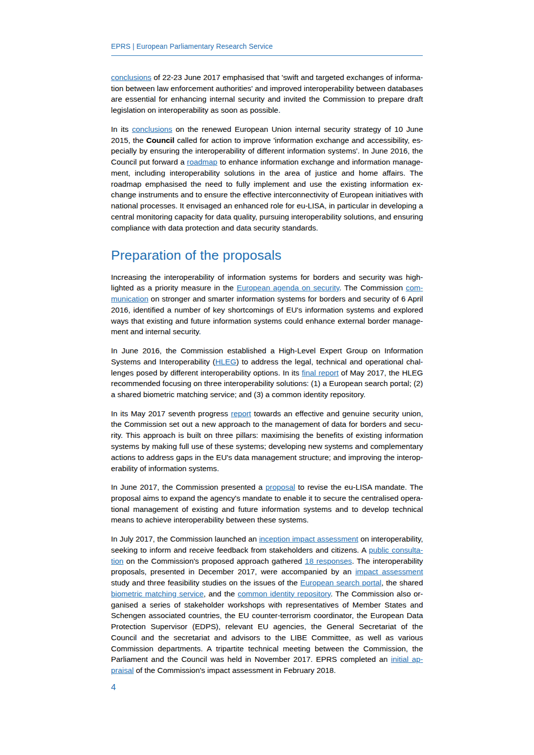EPRS | European Parliamentary Research Service
conclusions of 22-23 June 2017 emphasised that 'swift and targeted exchanges of information between law enforcement authorities' and improved interoperability between databases are essential for enhancing internal security and invited the Commission to prepare draft legislation on interoperability as soon as possible.
In its conclusions on the renewed European Union internal security strategy of 10 June 2015, the Council called for action to improve 'information exchange and accessibility, especially by ensuring the interoperability of different information systems'. In June 2016, the Council put forward a roadmap to enhance information exchange and information management, including interoperability solutions in the area of justice and home affairs. The roadmap emphasised the need to fully implement and use the existing information exchange instruments and to ensure the effective interconnectivity of European initiatives with national processes. It envisaged an enhanced role for eu-LISA, in particular in developing a central monitoring capacity for data quality, pursuing interoperability solutions, and ensuring compliance with data protection and data security standards.
Preparation of the proposals
Increasing the interoperability of information systems for borders and security was highlighted as a priority measure in the European agenda on security. The Commission communication on stronger and smarter information systems for borders and security of 6 April 2016, identified a number of key shortcomings of EU's information systems and explored ways that existing and future information systems could enhance external border management and internal security.
In June 2016, the Commission established a High-Level Expert Group on Information Systems and Interoperability (HLEG) to address the legal, technical and operational challenges posed by different interoperability options. In its final report of May 2017, the HLEG recommended focusing on three interoperability solutions: (1) a European search portal; (2) a shared biometric matching service; and (3) a common identity repository.
In its May 2017 seventh progress report towards an effective and genuine security union, the Commission set out a new approach to the management of data for borders and security. This approach is built on three pillars: maximising the benefits of existing information systems by making full use of these systems; developing new systems and complementary actions to address gaps in the EU's data management structure; and improving the interoperability of information systems.
In June 2017, the Commission presented a proposal to revise the eu-LISA mandate. The proposal aims to expand the agency's mandate to enable it to secure the centralised operational management of existing and future information systems and to develop technical means to achieve interoperability between these systems.
In July 2017, the Commission launched an inception impact assessment on interoperability, seeking to inform and receive feedback from stakeholders and citizens. A public consultation on the Commission's proposed approach gathered 18 responses. The interoperability proposals, presented in December 2017, were accompanied by an impact assessment study and three feasibility studies on the issues of the European search portal, the shared biometric matching service, and the common identity repository. The Commission also organised a series of stakeholder workshops with representatives of Member States and Schengen associated countries, the EU counter-terrorism coordinator, the European Data Protection Supervisor (EDPS), relevant EU agencies, the General Secretariat of the Council and the secretariat and advisors to the LIBE Committee, as well as various Commission departments. A tripartite technical meeting between the Commission, the Parliament and the Council was held in November 2017. EPRS completed an initial appraisal of the Commission's impact assessment in February 2018.
4